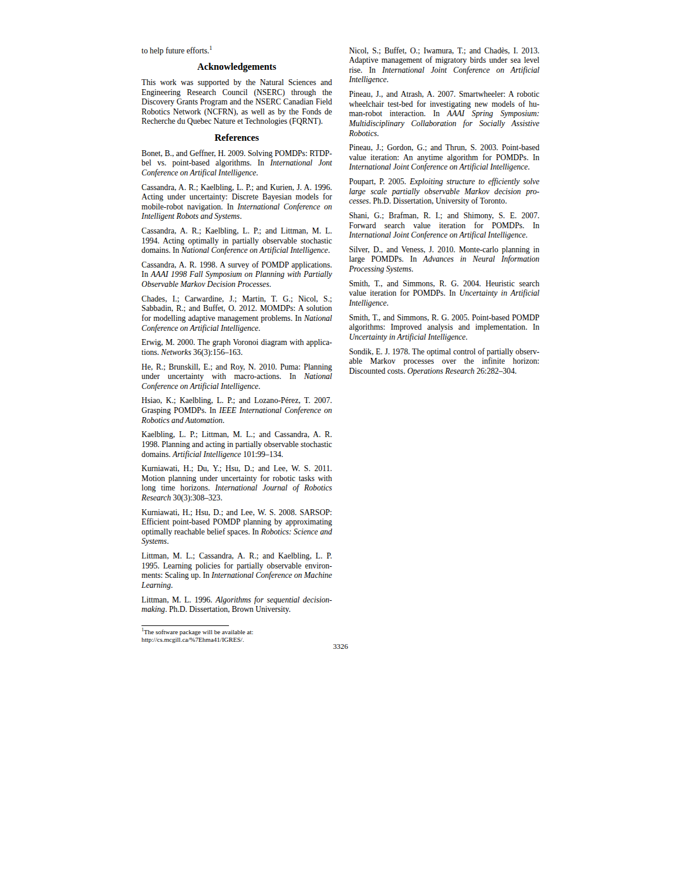to help future efforts.1
Acknowledgements
This work was supported by the Natural Sciences and Engineering Research Council (NSERC) through the Discovery Grants Program and the NSERC Canadian Field Robotics Network (NCFRN), as well as by the Fonds de Recherche du Quebec Nature et Technologies (FQRNT).
References
Bonet, B., and Geffner, H. 2009. Solving POMDPs: RTDP-bel vs. point-based algorithms. In International Jont Conference on Artifical Intelligence.
Cassandra, A. R.; Kaelbling, L. P.; and Kurien, J. A. 1996. Acting under uncertainty: Discrete Bayesian models for mobile-robot navigation. In International Conference on Intelligent Robots and Systems.
Cassandra, A. R.; Kaelbling, L. P.; and Littman, M. L. 1994. Acting optimally in partially observable stochastic domains. In National Conference on Artificial Intelligence.
Cassandra, A. R. 1998. A survey of POMDP applications. In AAAI 1998 Fall Symposium on Planning with Partially Observable Markov Decision Processes.
Chades, I.; Carwardine, J.; Martin, T. G.; Nicol, S.; Sabbadin, R.; and Buffet, O. 2012. MOMDPs: A solution for modelling adaptive management problems. In National Conference on Artificial Intelligence.
Erwig, M. 2000. The graph Voronoi diagram with applications. Networks 36(3):156–163.
He, R.; Brunskill, E.; and Roy, N. 2010. Puma: Planning under uncertainty with macro-actions. In National Conference on Artificial Intelligence.
Hsiao, K.; Kaelbling, L. P.; and Lozano-Pérez, T. 2007. Grasping POMDPs. In IEEE International Conference on Robotics and Automation.
Kaelbling, L. P.; Littman, M. L.; and Cassandra, A. R. 1998. Planning and acting in partially observable stochastic domains. Artificial Intelligence 101:99–134.
Kurniawati, H.; Du, Y.; Hsu, D.; and Lee, W. S. 2011. Motion planning under uncertainty for robotic tasks with long time horizons. International Journal of Robotics Research 30(3):308–323.
Kurniawati, H.; Hsu, D.; and Lee, W. S. 2008. SARSOP: Efficient point-based POMDP planning by approximating optimally reachable belief spaces. In Robotics: Science and Systems.
Littman, M. L.; Cassandra, A. R.; and Kaelbling, L. P. 1995. Learning policies for partially observable environments: Scaling up. In International Conference on Machine Learning.
Littman, M. L. 1996. Algorithms for sequential decision-making. Ph.D. Dissertation, Brown University.
1The software package will be available at:
http://cs.mcgill.ca/%7Ehma41/IGRES/.
Nicol, S.; Buffet, O.; Iwamura, T.; and Chadès, I. 2013. Adaptive management of migratory birds under sea level rise. In International Joint Conference on Artificial Intelligence.
Pineau, J., and Atrash, A. 2007. Smartwheeler: A robotic wheelchair test-bed for investigating new models of human-robot interaction. In AAAI Spring Symposium: Multidisciplinary Collaboration for Socially Assistive Robotics.
Pineau, J.; Gordon, G.; and Thrun, S. 2003. Point-based value iteration: An anytime algorithm for POMDPs. In International Joint Conference on Artificial Intelligence.
Poupart, P. 2005. Exploiting structure to efficiently solve large scale partially observable Markov decision processes. Ph.D. Dissertation, University of Toronto.
Shani, G.; Brafman, R. I.; and Shimony, S. E. 2007. Forward search value iteration for POMDPs. In International Joint Conference on Artifical Intelligence.
Silver, D., and Veness, J. 2010. Monte-carlo planning in large POMDPs. In Advances in Neural Information Processing Systems.
Smith, T., and Simmons, R. G. 2004. Heuristic search value iteration for POMDPs. In Uncertainty in Artificial Intelligence.
Smith, T., and Simmons, R. G. 2005. Point-based POMDP algorithms: Improved analysis and implementation. In Uncertainty in Artificial Intelligence.
Sondik, E. J. 1978. The optimal control of partially observable Markov processes over the infinite horizon: Discounted costs. Operations Research 26:282–304.
3326